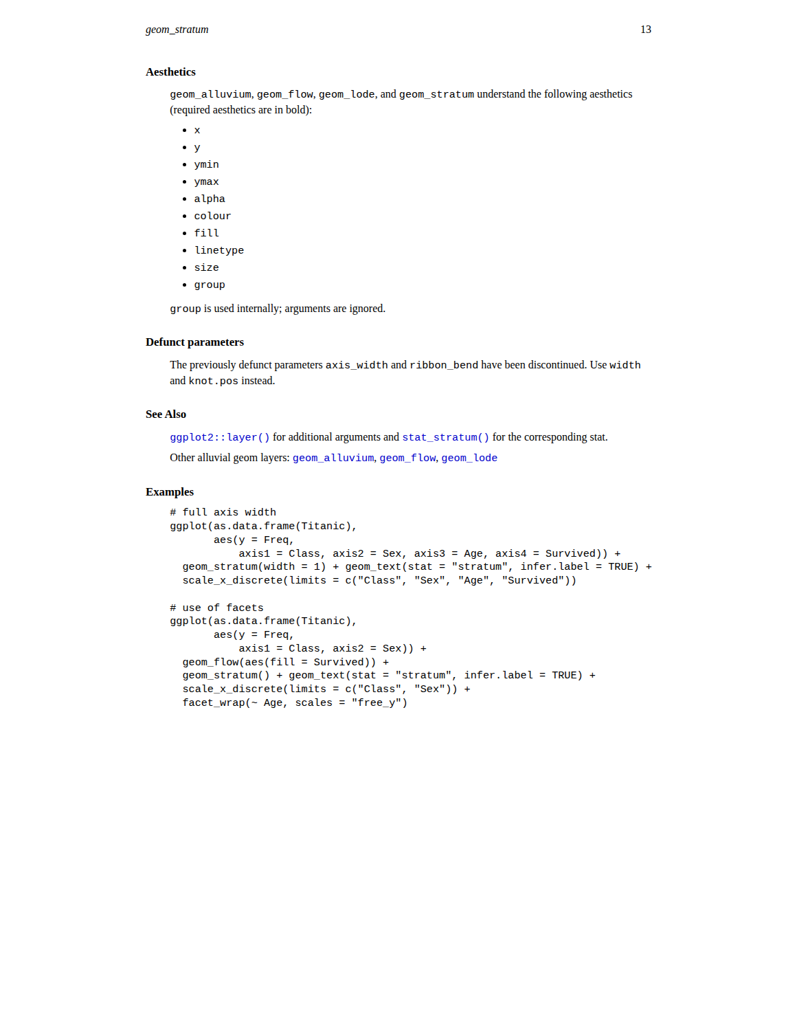geom_stratum 13
Aesthetics
geom_alluvium, geom_flow, geom_lode, and geom_stratum understand the following aesthetics (required aesthetics are in bold):
x
y
ymin
ymax
alpha
colour
fill
linetype
size
group
group is used internally; arguments are ignored.
Defunct parameters
The previously defunct parameters axis_width and ribbon_bend have been discontinued. Use width and knot.pos instead.
See Also
ggplot2::layer() for additional arguments and stat_stratum() for the corresponding stat.
Other alluvial geom layers: geom_alluvium, geom_flow, geom_lode
Examples
# full axis width
ggplot(as.data.frame(Titanic),
       aes(y = Freq,
           axis1 = Class, axis2 = Sex, axis3 = Age, axis4 = Survived)) +
  geom_stratum(width = 1) + geom_text(stat = "stratum", infer.label = TRUE) +
  scale_x_discrete(limits = c("Class", "Sex", "Age", "Survived"))

# use of facets
ggplot(as.data.frame(Titanic),
       aes(y = Freq,
           axis1 = Class, axis2 = Sex)) +
  geom_flow(aes(fill = Survived)) +
  geom_stratum() + geom_text(stat = "stratum", infer.label = TRUE) +
  scale_x_discrete(limits = c("Class", "Sex")) +
  facet_wrap(~ Age, scales = "free_y")